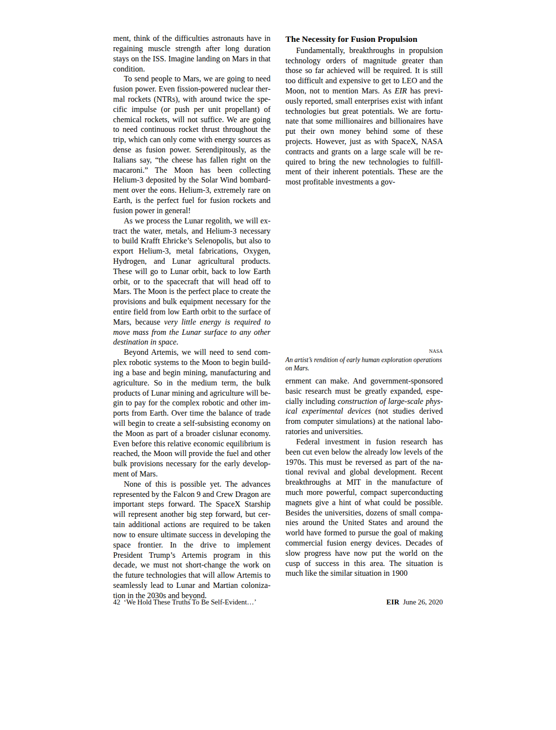ment, think of the difficulties astronauts have in regaining muscle strength after long duration stays on the ISS. Imagine landing on Mars in that condition.
To send people to Mars, we are going to need fusion power. Even fission-powered nuclear thermal rockets (NTRs), with around twice the specific impulse (or push per unit propellant) of chemical rockets, will not suffice. We are going to need continuous rocket thrust throughout the trip, which can only come with energy sources as dense as fusion power. Serendipitously, as the Italians say, “the cheese has fallen right on the macaroni.” The Moon has been collecting Helium-3 deposited by the Solar Wind bombardment over the eons. Helium-3, extremely rare on Earth, is the perfect fuel for fusion rockets and fusion power in general!
As we process the Lunar regolith, we will extract the water, metals, and Helium-3 necessary to build Krafft Ehricke’s Selenopolis, but also to export Helium-3, metal fabrications, Oxygen, Hydrogen, and Lunar agricultural products. These will go to Lunar orbit, back to low Earth orbit, or to the spacecraft that will head off to Mars. The Moon is the perfect place to create the provisions and bulk equipment necessary for the entire field from low Earth orbit to the surface of Mars, because very little energy is required to move mass from the Lunar surface to any other destination in space.
Beyond Artemis, we will need to send complex robotic systems to the Moon to begin building a base and begin mining, manufacturing and agriculture. So in the medium term, the bulk products of Lunar mining and agriculture will begin to pay for the complex robotic and other imports from Earth. Over time the balance of trade will begin to create a self-subsisting economy on the Moon as part of a broader cislunar economy. Even before this relative economic equilibrium is reached, the Moon will provide the fuel and other bulk provisions necessary for the early development of Mars.
None of this is possible yet. The advances represented by the Falcon 9 and Crew Dragon are important steps forward. The SpaceX Starship will represent another big step forward, but certain additional actions are required to be taken now to ensure ultimate success in developing the space frontier. In the drive to implement President Trump’s Artemis program in this decade, we must not short-change the work on the future technologies that will allow Artemis to seamlessly lead to Lunar and Martian colonization in the 2030s and beyond.
The Necessity for Fusion Propulsion
Fundamentally, breakthroughs in propulsion technology orders of magnitude greater than those so far achieved will be required. It is still too difficult and expensive to get to LEO and the Moon, not to mention Mars. As EIR has previously reported, small enterprises exist with infant technologies but great potentials. We are fortunate that some millionaires and billionaires have put their own money behind some of these projects. However, just as with SpaceX, NASA contracts and grants on a large scale will be required to bring the new technologies to fulfillment of their inherent potentials. These are the most profitable investments a gov-
NASA
An artist’s rendition of early human exploration operations on Mars.
ernment can make. And government-sponsored basic research must be greatly expanded, especially including construction of large-scale physical experimental devices (not studies derived from computer simulations) at the national laboratories and universities.
Federal investment in fusion research has been cut even below the already low levels of the 1970s. This must be reversed as part of the national revival and global development. Recent breakthroughs at MIT in the manufacture of much more powerful, compact superconducting magnets give a hint of what could be possible. Besides the universities, dozens of small companies around the United States and around the world have formed to pursue the goal of making commercial fusion energy devices. Decades of slow progress have now put the world on the cusp of success in this area. The situation is much like the similar situation in 1900
42‘We Hold These Truths To Be Self-Evident…’
EIRJune 26, 2020